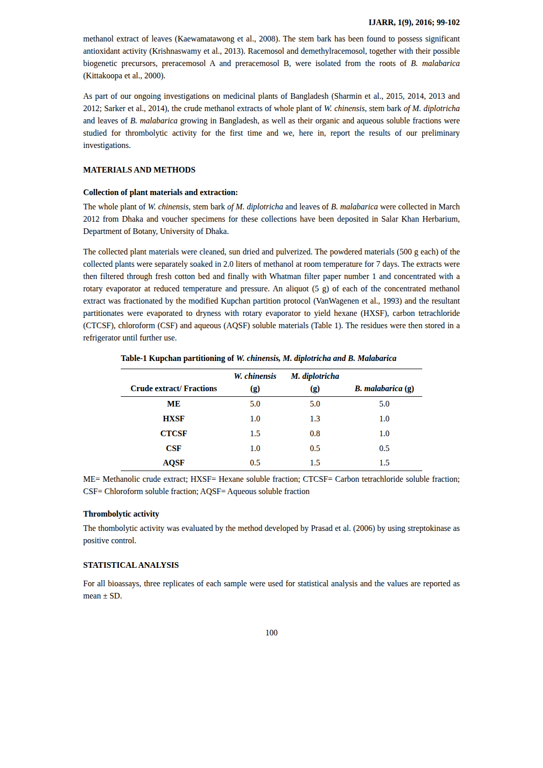IJARR, 1(9), 2016; 99-102
methanol extract of leaves (Kaewamatawong et al., 2008). The stem bark has been found to possess significant antioxidant activity (Krishnaswamy et al., 2013). Racemosol and demethylracemosol, together with their possible biogenetic precursors, preracemosol A and preracemosol B, were isolated from the roots of B. malabarica (Kittakoopa et al., 2000).
As part of our ongoing investigations on medicinal plants of Bangladesh (Sharmin et al., 2015, 2014, 2013 and 2012; Sarker et al., 2014), the crude methanol extracts of whole plant of W. chinensis, stem bark of M. diplotricha and leaves of B. malabarica growing in Bangladesh, as well as their organic and aqueous soluble fractions were studied for thrombolytic activity for the first time and we, here in, report the results of our preliminary investigations.
Materials and Methods
Collection of plant materials and extraction:
The whole plant of W. chinensis, stem bark of M. diplotricha and leaves of B. malabarica were collected in March 2012 from Dhaka and voucher specimens for these collections have been deposited in Salar Khan Herbarium, Department of Botany, University of Dhaka.
The collected plant materials were cleaned, sun dried and pulverized. The powdered materials (500 g each) of the collected plants were separately soaked in 2.0 liters of methanol at room temperature for 7 days. The extracts were then filtered through fresh cotton bed and finally with Whatman filter paper number 1 and concentrated with a rotary evaporator at reduced temperature and pressure. An aliquot (5 g) of each of the concentrated methanol extract was fractionated by the modified Kupchan partition protocol (VanWagenen et al., 1993) and the resultant partitionates were evaporated to dryness with rotary evaporator to yield hexane (HXSF), carbon tetrachloride (CTCSF), chloroform (CSF) and aqueous (AQSF) soluble materials (Table 1). The residues were then stored in a refrigerator until further use.
Table-1 Kupchan partitioning of W. chinensis, M. diplotricha and B. Malabarica
| Crude extract/ Fractions | W. chinensis (g) | M. diplotricha (g) | B. malabarica (g) |
| --- | --- | --- | --- |
| ME | 5.0 | 5.0 | 5.0 |
| HXSF | 1.0 | 1.3 | 1.0 |
| CTCSF | 1.5 | 0.8 | 1.0 |
| CSF | 1.0 | 0.5 | 0.5 |
| AQSF | 0.5 | 1.5 | 1.5 |
ME= Methanolic crude extract; HXSF= Hexane soluble fraction; CTCSF= Carbon tetrachloride soluble fraction; CSF= Chloroform soluble fraction; AQSF= Aqueous soluble fraction
Thrombolytic activity
The thombolytic activity was evaluated by the method developed by Prasad et al. (2006) by using streptokinase as positive control.
Statistical Analysis
For all bioassays, three replicates of each sample were used for statistical analysis and the values are reported as mean ± SD.
100